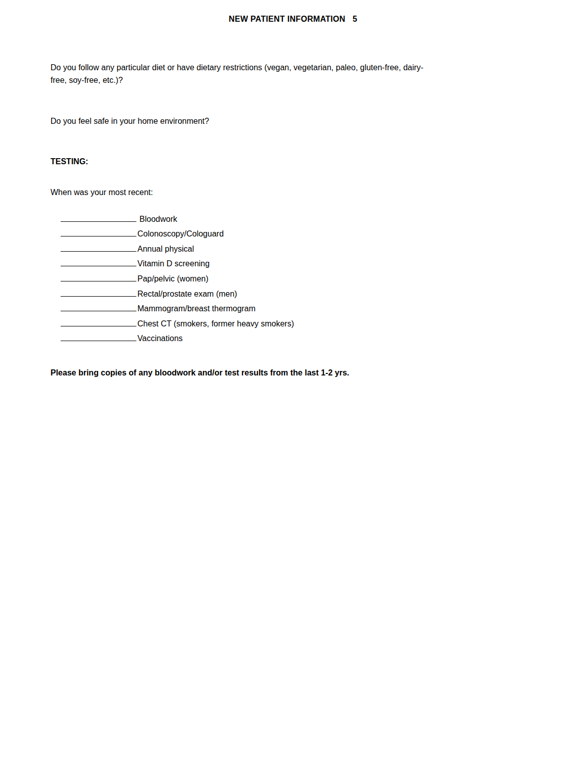NEW PATIENT INFORMATION 5
Do you follow any particular diet or have dietary restrictions (vegan, vegetarian, paleo, gluten-free, dairy-free, soy-free, etc.)?
Do you feel safe in your home environment?
TESTING:
When was your most recent:
Bloodwork
Colonoscopy/Cologuard
Annual physical
Vitamin D screening
Pap/pelvic (women)
Rectal/prostate exam (men)
Mammogram/breast thermogram
Chest CT (smokers, former heavy smokers)
Vaccinations
Please bring copies of any bloodwork and/or test results from the last 1-2 yrs.